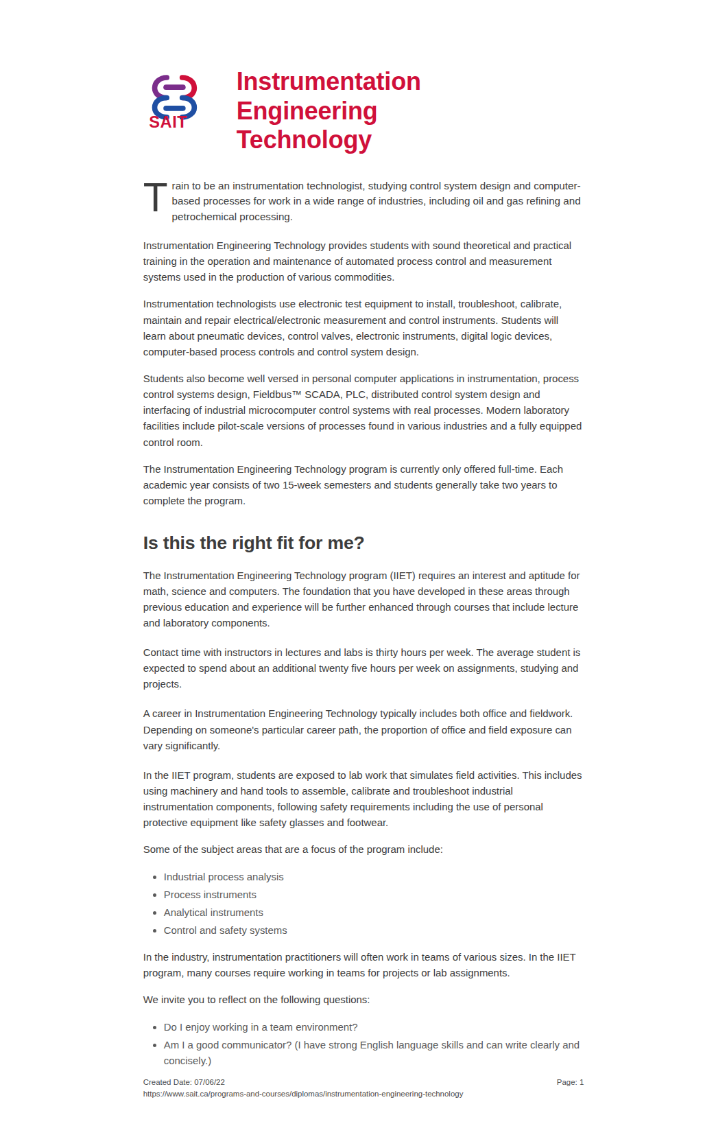SAIT
Instrumentation Engineering
Technology
Train to be an instrumentation technologist, studying control system design and computer-based processes for work in a wide range of industries, including oil and gas refining and petrochemical processing.
Instrumentation Engineering Technology provides students with sound theoretical and practical training in the operation and maintenance of automated process control and measurement systems used in the production of various commodities.
Instrumentation technologists use electronic test equipment to install, troubleshoot, calibrate, maintain and repair electrical/electronic measurement and control instruments. Students will learn about pneumatic devices, control valves, electronic instruments, digital logic devices, computer-based process controls and control system design.
Students also become well versed in personal computer applications in instrumentation, process control systems design, Fieldbus™ SCADA, PLC, distributed control system design and interfacing of industrial microcomputer control systems with real processes. Modern laboratory facilities include pilot-scale versions of processes found in various industries and a fully equipped control room.
The Instrumentation Engineering Technology program is currently only offered full-time. Each academic year consists of two 15-week semesters and students generally take two years to complete the program.
Is this the right fit for me?
The Instrumentation Engineering Technology program (IIET) requires an interest and aptitude for math, science and computers. The foundation that you have developed in these areas through previous education and experience will be further enhanced through courses that include lecture and laboratory components.
Contact time with instructors in lectures and labs is thirty hours per week. The average student is expected to spend about an additional twenty five hours per week on assignments, studying and projects.
A career in Instrumentation Engineering Technology typically includes both office and fieldwork. Depending on someone's particular career path, the proportion of office and field exposure can vary significantly.
In the IIET program, students are exposed to lab work that simulates field activities. This includes using machinery and hand tools to assemble, calibrate and troubleshoot industrial instrumentation components, following safety requirements including the use of personal protective equipment like safety glasses and footwear.
Some of the subject areas that are a focus of the program include:
Industrial process analysis
Process instruments
Analytical instruments
Control and safety systems
In the industry, instrumentation practitioners will often work in teams of various sizes. In the IIET program, many courses require working in teams for projects or lab assignments.
We invite you to reflect on the following questions:
Do I enjoy working in a team environment?
Am I a good communicator? (I have strong English language skills and can write clearly and concisely.)
Created Date: 07/06/22 Page: 1
https://www.sait.ca/programs-and-courses/diplomas/instrumentation-engineering-technology